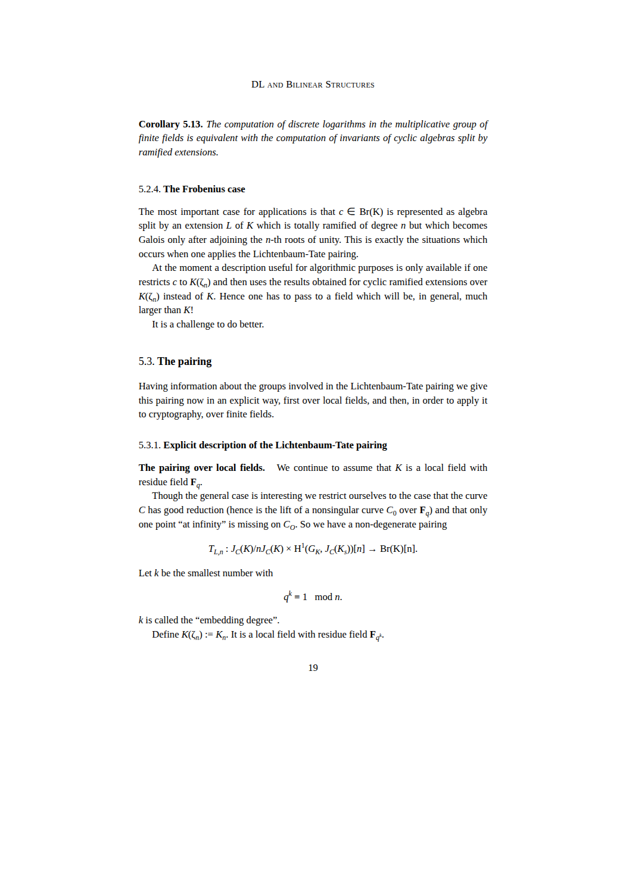DL and Bilinear Structures
Corollary 5.13. The computation of discrete logarithms in the multiplicative group of finite fields is equivalent with the computation of invariants of cyclic algebras split by ramified extensions.
5.2.4. The Frobenius case
The most important case for applications is that c ∈ Br(K) is represented as algebra split by an extension L of K which is totally ramified of degree n but which becomes Galois only after adjoining the n-th roots of unity. This is exactly the situations which occurs when one applies the Lichtenbaum-Tate pairing.
At the moment a description useful for algorithmic purposes is only available if one restricts c to K(ζn) and then uses the results obtained for cyclic ramified extensions over K(ζn) instead of K. Hence one has to pass to a field which will be, in general, much larger than K!
It is a challenge to do better.
5.3. The pairing
Having information about the groups involved in the Lichtenbaum-Tate pairing we give this pairing now in an explicit way, first over local fields, and then, in order to apply it to cryptography, over finite fields.
5.3.1. Explicit description of the Lichtenbaum-Tate pairing
The pairing over local fields. We continue to assume that K is a local field with residue field Fq.
Though the general case is interesting we restrict ourselves to the case that the curve C has good reduction (hence is the lift of a nonsingular curve C0 over Fq) and that only one point “at infinity” is missing on CO. So we have a non-degenerate pairing
TL,n : JC(K)/nJC(K) × H1(GK, JC(Ks))[n] → Br(K)[n].
Let k be the smallest number with
qk ≡ 1 mod n.
k is called the “embedding degree”.
Define K(ζn) := Kn. It is a local field with residue field Fqk.
19